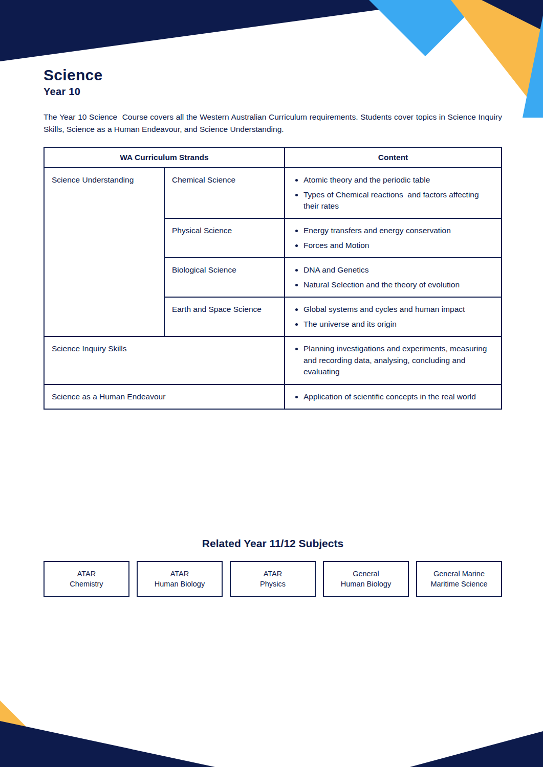Science
Year 10
The Year 10 Science Course covers all the Western Australian Curriculum requirements. Students cover topics in Science Inquiry Skills, Science as a Human Endeavour, and Science Understanding.
| WA Curriculum Strands | Content |
| --- | --- |
| Science Understanding | Chemical Science | Atomic theory and the periodic table Types of Chemical reactions and factors affecting their rates |
| Physical Science | Energy transfers and energy conservation Forces and Motion |
| Biological Science | DNA and Genetics Natural Selection and the theory of evolution |
| Earth and Space Science | Global systems and cycles and human impact The universe and its origin |
| Science Inquiry Skills | Planning investigations and experiments, measuring and recording data, analysing, concluding and evaluating |
| Science as a Human Endeavour | Application of scientific concepts in the real world |
Related Year 11/12 Subjects
ATAR
Chemistry
ATAR
Human Biology
ATAR
Physics
General
Human Biology
General Marine
Maritime Science